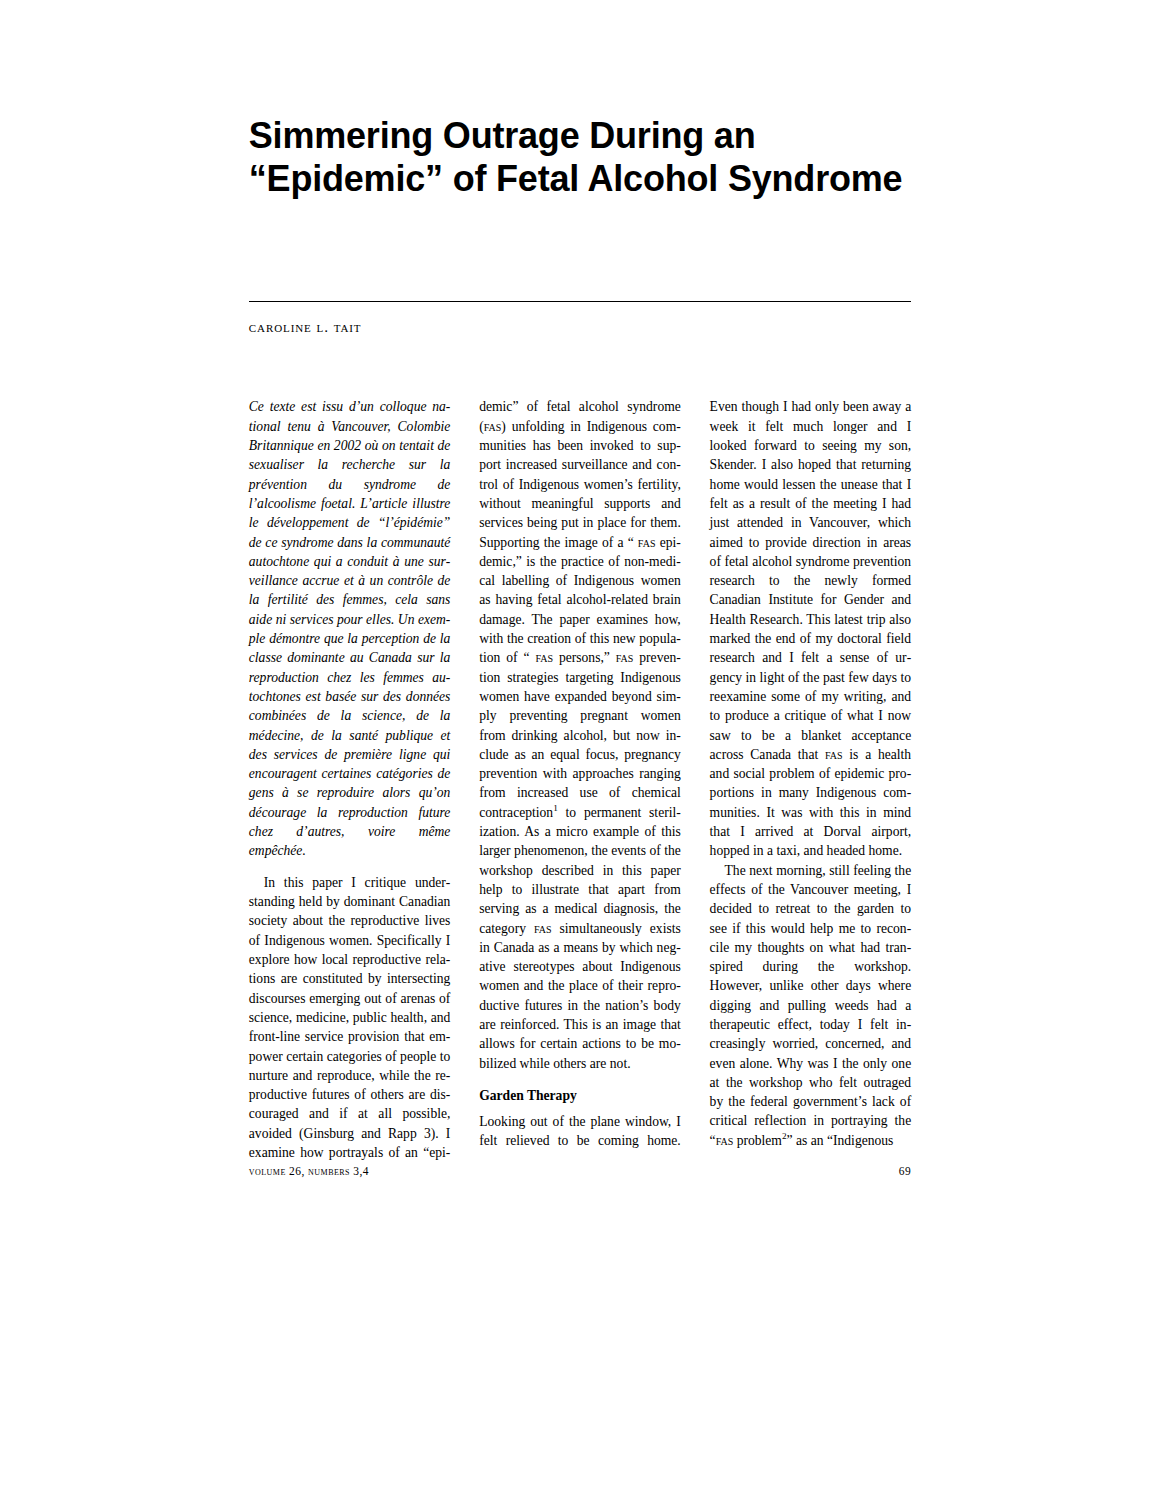Simmering Outrage During an
“Epidemic” of Fetal Alcohol Syndrome
CAROLINE L. TAIT
Ce texte est issu d’un colloque national tenu à Vancouver, Colombie Britannique en 2002 où on tentait de sexualiser la recherche sur la prévention du syndrome de l’alcoolisme foetal. L’article illustre le développement de “l’épidémie” de ce syndrome dans la communauté autochtone qui a conduit à une surveillance accrue et à un contrôle de la fertilité des femmes, cela sans aide ni services pour elles. Un exemple démontre que la perception de la classe dominante au Canada sur la reproduction chez les femmes autochtones est basée sur des données combinées de la science, de la médecine, de la santé publique et des services de première ligne qui encouragent certaines catégories de gens à se reproduire alors qu’on décourage la reproduction future chez d’autres, voire même empêchée.
In this paper I critique understanding held by dominant Canadian society about the reproductive lives of Indigenous women. Specifically I explore how local reproductive relations are constituted by intersecting discourses emerging out of arenas of science, medicine, public health, and front-line service provision that empower certain categories of people to nurture and reproduce, while the reproductive futures of others are discouraged and if at all possible, avoided (Ginsburg and Rapp 3). I examine how portrayals of an “epidemic” of fetal alcohol syndrome (FAS) unfolding in Indigenous communities has been invoked to support increased surveillance and control of Indigenous women’s fertility, without meaningful supports and services being put in place for them. Supporting the image of a “ FAS epidemic,” is the practice of non-medical labelling of Indigenous women as having fetal alcohol-related brain damage. The paper examines how, with the creation of this new population of “ FAS persons,” FAS prevention strategies targeting Indigenous women have expanded beyond simply preventing pregnant women from drinking alcohol, but now include as an equal focus, pregnancy prevention with approaches ranging from increased use of chemical contraception1 to permanent sterilization. As a micro example of this larger phenomenon, the events of the workshop described in this paper help to illustrate that apart from serving as a medical diagnosis, the category FAS simultaneously exists in Canada as a means by which negative stereotypes about Indigenous women and the place of their reproductive futures in the nation’s body are reinforced. This is an image that allows for certain actions to be mobilized while others are not.
Garden Therapy
Looking out of the plane window, I felt relieved to be coming home. Even though I had only been away a week it felt much longer and I looked forward to seeing my son, Skender. I also hoped that returning home would lessen the unease that I felt as a result of the meeting I had just attended in Vancouver, which aimed to provide direction in areas of fetal alcohol syndrome prevention research to the newly formed Canadian Institute for Gender and Health Research. This latest trip also marked the end of my doctoral field research and I felt a sense of urgency in light of the past few days to reexamine some of my writing, and to produce a critique of what I now saw to be a blanket acceptance across Canada that FAS is a health and social problem of epidemic proportions in many Indigenous communities. It was with this in mind that I arrived at Dorval airport, hopped in a taxi, and headed home.
The next morning, still feeling the effects of the Vancouver meeting, I decided to retreat to the garden to see if this would help me to reconcile my thoughts on what had transpired during the workshop. However, unlike other days where digging and pulling weeds had a therapeutic effect, today I felt increasingly worried, concerned, and even alone. Why was I the only one at the workshop who felt outraged by the federal government’s lack of critical reflection in portraying the “FAS problem2” as an “Indigenous
VOLUME 26, NUMBERS 3,4 69